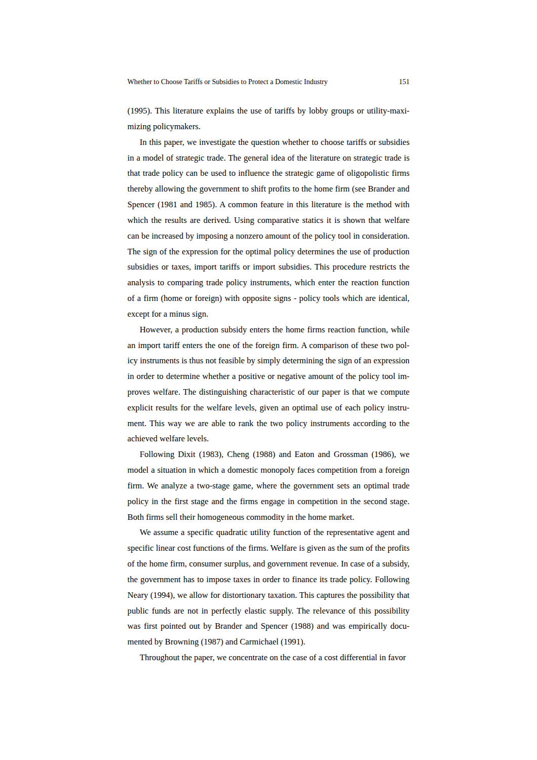Whether to Choose Tariffs or Subsidies to Protect a Domestic Industry 151
(1995). This literature explains the use of tariffs by lobby groups or utility-maximizing policymakers.
In this paper, we investigate the question whether to choose tariffs or subsidies in a model of strategic trade. The general idea of the literature on strategic trade is that trade policy can be used to influence the strategic game of oligopolistic firms thereby allowing the government to shift profits to the home firm (see Brander and Spencer (1981 and 1985). A common feature in this literature is the method with which the results are derived. Using comparative statics it is shown that welfare can be increased by imposing a nonzero amount of the policy tool in consideration. The sign of the expression for the optimal policy determines the use of production subsidies or taxes, import tariffs or import subsidies. This procedure restricts the analysis to comparing trade policy instruments, which enter the reaction function of a firm (home or foreign) with opposite signs - policy tools which are identical, except for a minus sign.
However, a production subsidy enters the home firms reaction function, while an import tariff enters the one of the foreign firm. A comparison of these two policy instruments is thus not feasible by simply determining the sign of an expression in order to determine whether a positive or negative amount of the policy tool improves welfare. The distinguishing characteristic of our paper is that we compute explicit results for the welfare levels, given an optimal use of each policy instrument. This way we are able to rank the two policy instruments according to the achieved welfare levels.
Following Dixit (1983), Cheng (1988) and Eaton and Grossman (1986), we model a situation in which a domestic monopoly faces competition from a foreign firm. We analyze a two-stage game, where the government sets an optimal trade policy in the first stage and the firms engage in competition in the second stage. Both firms sell their homogeneous commodity in the home market.
We assume a specific quadratic utility function of the representative agent and specific linear cost functions of the firms. Welfare is given as the sum of the profits of the home firm, consumer surplus, and government revenue. In case of a subsidy, the government has to impose taxes in order to finance its trade policy. Following Neary (1994), we allow for distortionary taxation. This captures the possibility that public funds are not in perfectly elastic supply. The relevance of this possibility was first pointed out by Brander and Spencer (1988) and was empirically documented by Browning (1987) and Carmichael (1991).
Throughout the paper, we concentrate on the case of a cost differential in favor